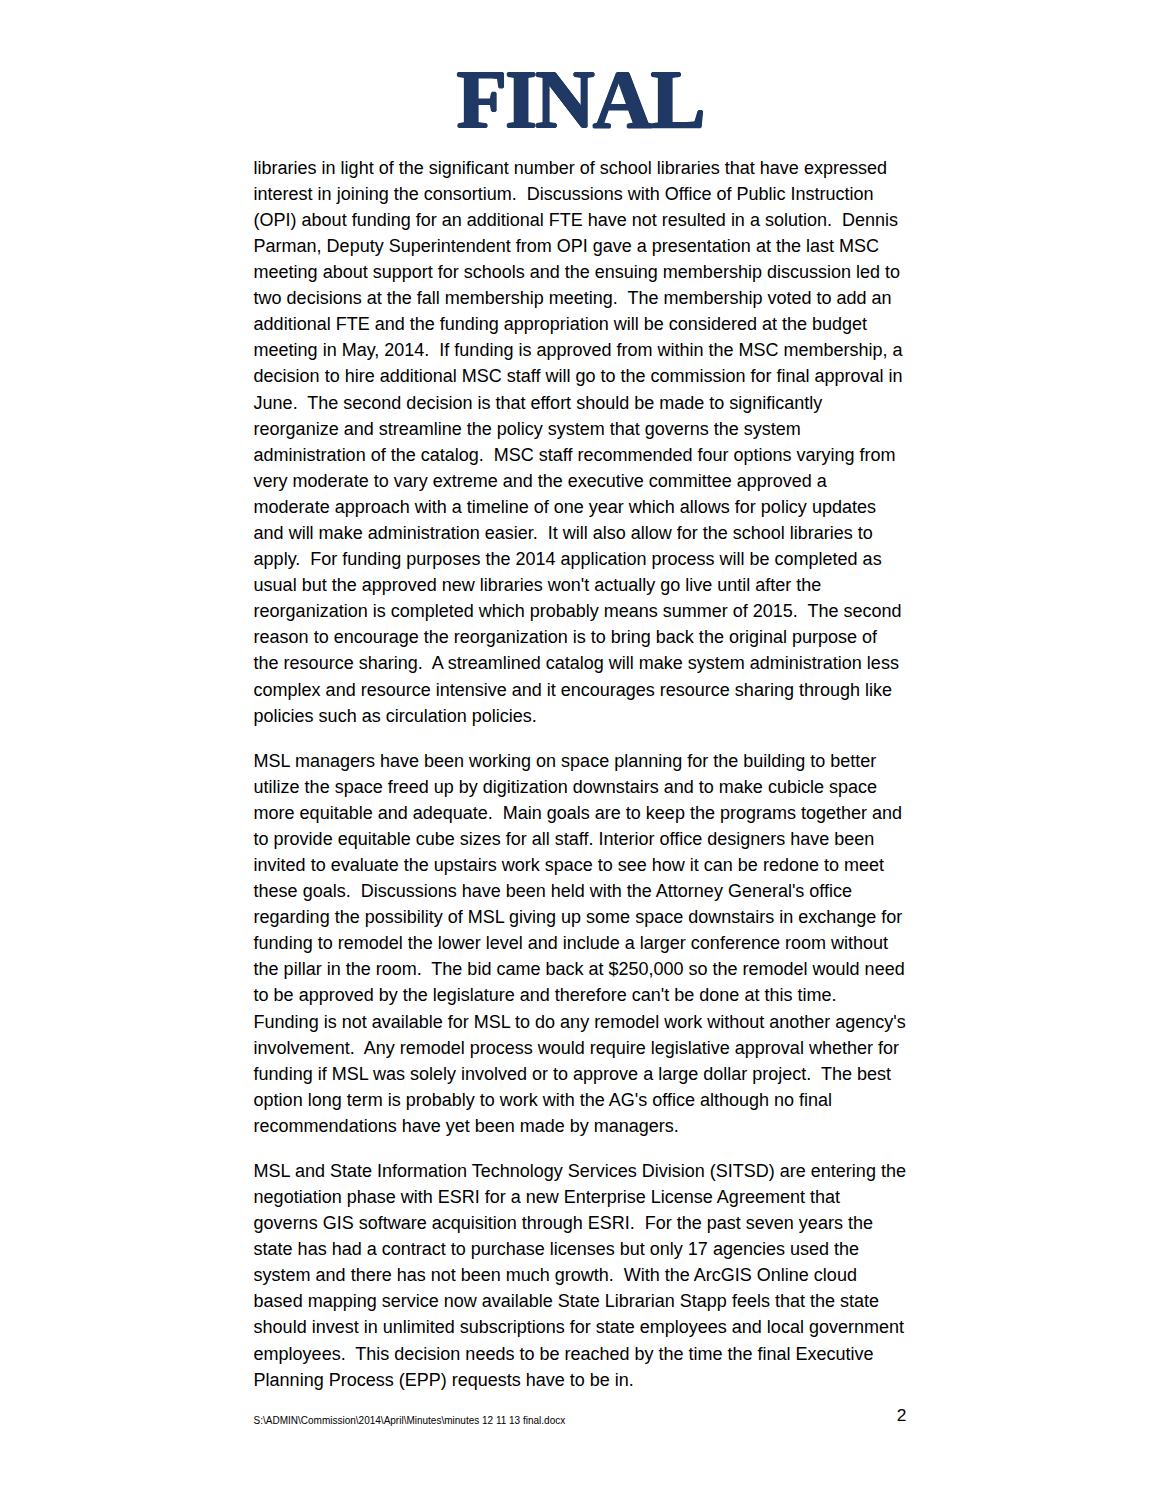FINAL
libraries in light of the significant number of school libraries that have expressed interest in joining the consortium. Discussions with Office of Public Instruction (OPI) about funding for an additional FTE have not resulted in a solution. Dennis Parman, Deputy Superintendent from OPI gave a presentation at the last MSC meeting about support for schools and the ensuing membership discussion led to two decisions at the fall membership meeting. The membership voted to add an additional FTE and the funding appropriation will be considered at the budget meeting in May, 2014. If funding is approved from within the MSC membership, a decision to hire additional MSC staff will go to the commission for final approval in June. The second decision is that effort should be made to significantly reorganize and streamline the policy system that governs the system administration of the catalog. MSC staff recommended four options varying from very moderate to vary extreme and the executive committee approved a moderate approach with a timeline of one year which allows for policy updates and will make administration easier. It will also allow for the school libraries to apply. For funding purposes the 2014 application process will be completed as usual but the approved new libraries won't actually go live until after the reorganization is completed which probably means summer of 2015. The second reason to encourage the reorganization is to bring back the original purpose of the resource sharing. A streamlined catalog will make system administration less complex and resource intensive and it encourages resource sharing through like policies such as circulation policies.
MSL managers have been working on space planning for the building to better utilize the space freed up by digitization downstairs and to make cubicle space more equitable and adequate. Main goals are to keep the programs together and to provide equitable cube sizes for all staff. Interior office designers have been invited to evaluate the upstairs work space to see how it can be redone to meet these goals. Discussions have been held with the Attorney General's office regarding the possibility of MSL giving up some space downstairs in exchange for funding to remodel the lower level and include a larger conference room without the pillar in the room. The bid came back at $250,000 so the remodel would need to be approved by the legislature and therefore can't be done at this time. Funding is not available for MSL to do any remodel work without another agency's involvement. Any remodel process would require legislative approval whether for funding if MSL was solely involved or to approve a large dollar project. The best option long term is probably to work with the AG's office although no final recommendations have yet been made by managers.
MSL and State Information Technology Services Division (SITSD) are entering the negotiation phase with ESRI for a new Enterprise License Agreement that governs GIS software acquisition through ESRI. For the past seven years the state has had a contract to purchase licenses but only 17 agencies used the system and there has not been much growth. With the ArcGIS Online cloud based mapping service now available State Librarian Stapp feels that the state should invest in unlimited subscriptions for state employees and local government employees. This decision needs to be reached by the time the final Executive Planning Process (EPP) requests have to be in.
S:\ADMIN\Commission\2014\April\Minutes\minutes 12 11 13 final.docx 2